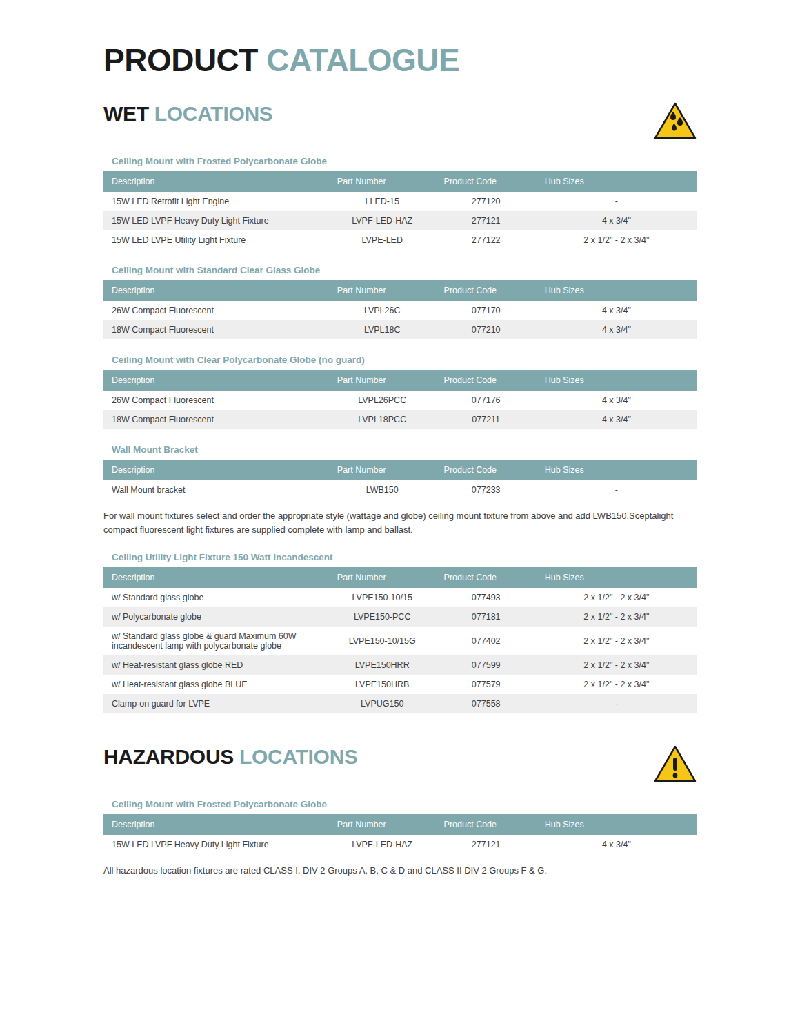PRODUCT CATALOGUE
WET LOCATIONS
Ceiling Mount with Frosted Polycarbonate Globe
| Description | Part Number | Product Code | Hub Sizes |
| --- | --- | --- | --- |
| 15W LED Retrofit Light Engine | LLED-15 | 277120 | - |
| 15W LED LVPF Heavy Duty Light Fixture | LVPF-LED-HAZ | 277121 | 4 x 3/4" |
| 15W LED LVPE Utility Light Fixture | LVPE-LED | 277122 | 2 x 1/2" - 2 x 3/4" |
Ceiling Mount with Standard Clear Glass Globe
| Description | Part Number | Product Code | Hub Sizes |
| --- | --- | --- | --- |
| 26W Compact Fluorescent | LVPL26C | 077170 | 4 x 3/4" |
| 18W Compact Fluorescent | LVPL18C | 077210 | 4 x 3/4" |
Ceiling Mount with Clear Polycarbonate Globe (no guard)
| Description | Part Number | Product Code | Hub Sizes |
| --- | --- | --- | --- |
| 26W Compact Fluorescent | LVPL26PCC | 077176 | 4 x 3/4" |
| 18W Compact Fluorescent | LVPL18PCC | 077211 | 4 x 3/4" |
Wall Mount Bracket
| Description | Part Number | Product Code | Hub Sizes |
| --- | --- | --- | --- |
| Wall Mount bracket | LWB150 | 077233 | - |
For wall mount fixtures select and order the appropriate style (wattage and globe) ceiling mount fixture from above and add LWB150.Sceptalight compact fluorescent light fixtures are supplied complete with lamp and ballast.
Ceiling Utility Light Fixture 150 Watt Incandescent
| Description | Part Number | Product Code | Hub Sizes |
| --- | --- | --- | --- |
| w/ Standard glass globe | LVPE150-10/15 | 077493 | 2 x 1/2" - 2 x 3/4" |
| w/ Polycarbonate globe | LVPE150-PCC | 077181 | 2 x 1/2" - 2 x 3/4" |
| w/ Standard glass globe & guard Maximum 60W incandescent lamp with polycarbonate globe | LVPE150-10/15G | 077402 | 2 x 1/2" - 2 x 3/4" |
| w/ Heat-resistant glass globe RED | LVPE150HRR | 077599 | 2 x 1/2" - 2 x 3/4" |
| w/ Heat-resistant glass globe BLUE | LVPE150HRB | 077579 | 2 x 1/2" - 2 x 3/4" |
| Clamp-on guard for LVPE | LVPUG150 | 077558 | - |
HAZARDOUS LOCATIONS
Ceiling Mount with Frosted Polycarbonate Globe
| Description | Part Number | Product Code | Hub Sizes |
| --- | --- | --- | --- |
| 15W LED LVPF Heavy Duty Light Fixture | LVPF-LED-HAZ | 277121 | 4 x 3/4" |
All hazardous location fixtures are rated CLASS I, DIV 2 Groups A, B, C & D and CLASS II DIV 2 Groups F & G.